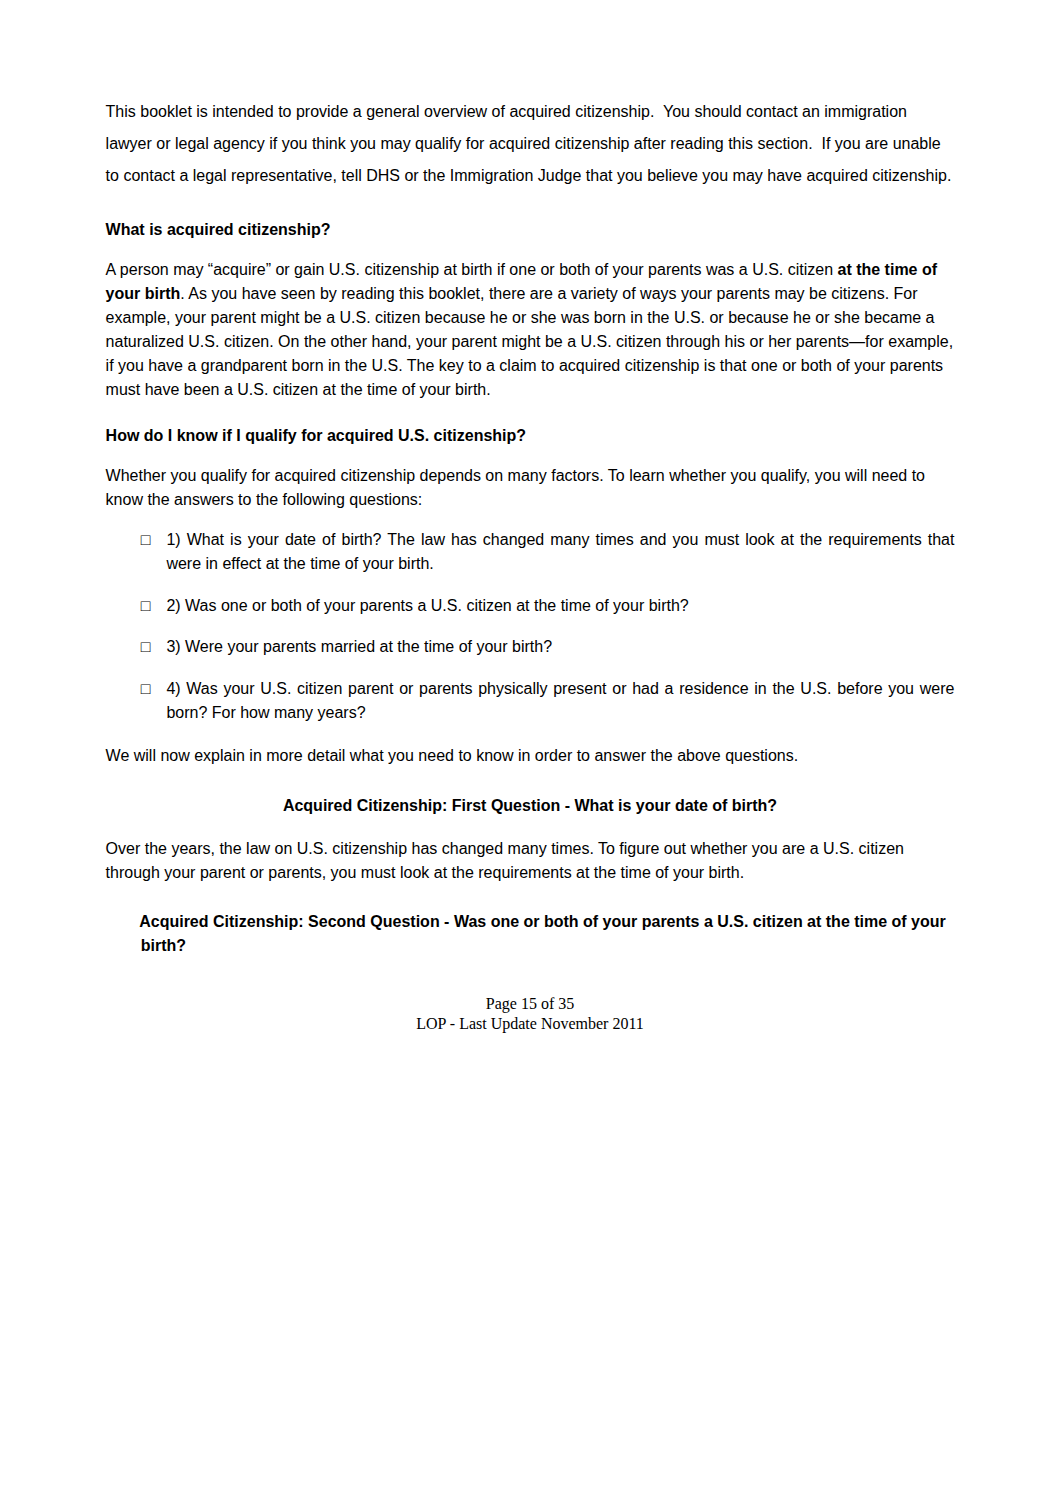This booklet is intended to provide a general overview of acquired citizenship. You should contact an immigration lawyer or legal agency if you think you may qualify for acquired citizenship after reading this section. If you are unable to contact a legal representative, tell DHS or the Immigration Judge that you believe you may have acquired citizenship.
What is acquired citizenship?
A person may “acquire” or gain U.S. citizenship at birth if one or both of your parents was a U.S. citizen at the time of your birth. As you have seen by reading this booklet, there are a variety of ways your parents may be citizens. For example, your parent might be a U.S. citizen because he or she was born in the U.S. or because he or she became a naturalized U.S. citizen. On the other hand, your parent might be a U.S. citizen through his or her parents—for example, if you have a grandparent born in the U.S. The key to a claim to acquired citizenship is that one or both of your parents must have been a U.S. citizen at the time of your birth.
How do I know if I qualify for acquired U.S. citizenship?
Whether you qualify for acquired citizenship depends on many factors. To learn whether you qualify, you will need to know the answers to the following questions:
1) What is your date of birth? The law has changed many times and you must look at the requirements that were in effect at the time of your birth.
2) Was one or both of your parents a U.S. citizen at the time of your birth?
3) Were your parents married at the time of your birth?
4) Was your U.S. citizen parent or parents physically present or had a residence in the U.S. before you were born? For how many years?
We will now explain in more detail what you need to know in order to answer the above questions.
Acquired Citizenship: First Question - What is your date of birth?
Over the years, the law on U.S. citizenship has changed many times. To figure out whether you are a U.S. citizen through your parent or parents, you must look at the requirements at the time of your birth.
Acquired Citizenship: Second Question - Was one or both of your parents a U.S. citizen at the time of your birth?
Page 15 of 35
LOP - Last Update November 2011